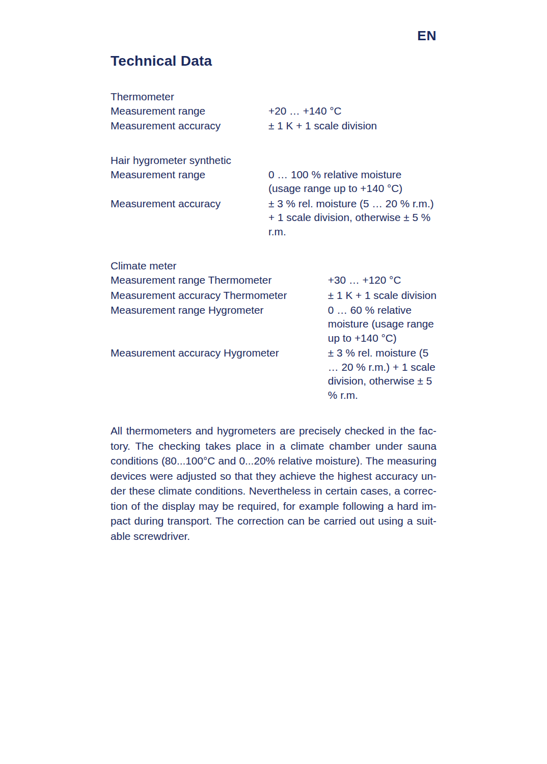EN
Technical Data
Thermometer
| Measurement range | +20 … +140 °C |
| Measurement accuracy | ± 1 K + 1 scale division |
Hair hygrometer synthetic
| Measurement range | 0 … 100 % relative moisture (usage range up to +140 °C) |
| Measurement accuracy | ± 3 % rel. moisture (5 … 20 % r.m.) + 1 scale division, otherwise ± 5 % r.m. |
Climate meter
| Measurement range Thermometer | +30 … +120 °C |
| Measurement accuracy Thermometer | ± 1 K + 1 scale division |
| Measurement range Hygrometer | 0 … 60 % relative mois­ture (usage range up to +140 °C) |
| Measurement accuracy Hygrometer | ± 3 % rel. moisture (5 … 20 % r.m.) + 1 scale divi­sion, otherwise ± 5 % r.m. |
All thermometers and hygrometers are precisely checked in the factory. The checking takes place in a climate chamber under sauna conditions (80...100°C and 0...20% relative moisture). The measuring devices were adjusted so that they achieve the highest accuracy under these climate conditions. Nevertheless in certain cases, a correction of the display may be required, for example following a hard impact during transport. The correction can be carried out using a suitable screwdriver.